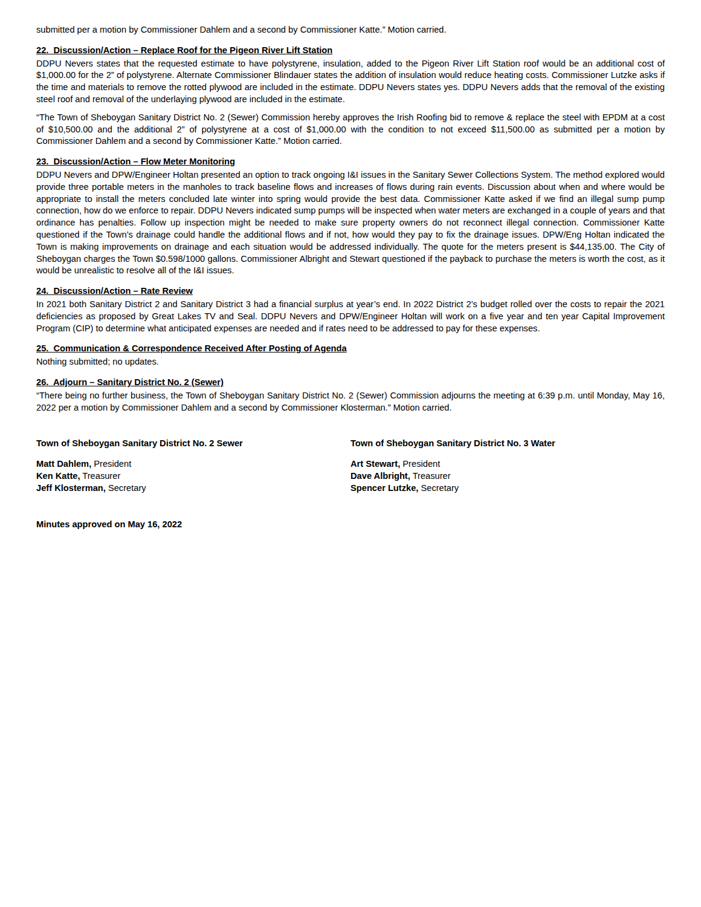submitted per a motion by Commissioner Dahlem and a second by Commissioner Katte.” Motion carried.
22. Discussion/Action – Replace Roof for the Pigeon River Lift Station
DDPU Nevers states that the requested estimate to have polystyrene, insulation, added to the Pigeon River Lift Station roof would be an additional cost of $1,000.00 for the 2” of polystyrene. Alternate Commissioner Blindauer states the addition of insulation would reduce heating costs. Commissioner Lutzke asks if the time and materials to remove the rotted plywood are included in the estimate. DDPU Nevers states yes. DDPU Nevers adds that the removal of the existing steel roof and removal of the underlaying plywood are included in the estimate.
“The Town of Sheboygan Sanitary District No. 2 (Sewer) Commission hereby approves the Irish Roofing bid to remove & replace the steel with EPDM at a cost of $10,500.00 and the additional 2” of polystyrene at a cost of $1,000.00 with the condition to not exceed $11,500.00 as submitted per a motion by Commissioner Dahlem and a second by Commissioner Katte.” Motion carried.
23. Discussion/Action – Flow Meter Monitoring
DDPU Nevers and DPW/Engineer Holtan presented an option to track ongoing I&I issues in the Sanitary Sewer Collections System. The method explored would provide three portable meters in the manholes to track baseline flows and increases of flows during rain events. Discussion about when and where would be appropriate to install the meters concluded late winter into spring would provide the best data. Commissioner Katte asked if we find an illegal sump pump connection, how do we enforce to repair. DDPU Nevers indicated sump pumps will be inspected when water meters are exchanged in a couple of years and that ordinance has penalties. Follow up inspection might be needed to make sure property owners do not reconnect illegal connection. Commissioner Katte questioned if the Town’s drainage could handle the additional flows and if not, how would they pay to fix the drainage issues. DPW/Eng Holtan indicated the Town is making improvements on drainage and each situation would be addressed individually. The quote for the meters present is $44,135.00. The City of Sheboygan charges the Town $0.598/1000 gallons. Commissioner Albright and Stewart questioned if the payback to purchase the meters is worth the cost, as it would be unrealistic to resolve all of the I&I issues.
24. Discussion/Action – Rate Review
In 2021 both Sanitary District 2 and Sanitary District 3 had a financial surplus at year’s end. In 2022 District 2’s budget rolled over the costs to repair the 2021 deficiencies as proposed by Great Lakes TV and Seal. DDPU Nevers and DPW/Engineer Holtan will work on a five year and ten year Capital Improvement Program (CIP) to determine what anticipated expenses are needed and if rates need to be addressed to pay for these expenses.
25. Communication & Correspondence Received After Posting of Agenda
Nothing submitted; no updates.
26. Adjourn – Sanitary District No. 2 (Sewer)
“There being no further business, the Town of Sheboygan Sanitary District No. 2 (Sewer) Commission adjourns the meeting at 6:39 p.m. until Monday, May 16, 2022 per a motion by Commissioner Dahlem and a second by Commissioner Klosterman.” Motion carried.
| Town of Sheboygan Sanitary District No. 2 Sewer | Town of Sheboygan Sanitary District No. 3 Water |
| Matt Dahlem, President Ken Katte, Treasurer Jeff Klosterman, Secretary | Art Stewart, President Dave Albright, Treasurer Spencer Lutzke, Secretary |
Minutes approved on May 16, 2022